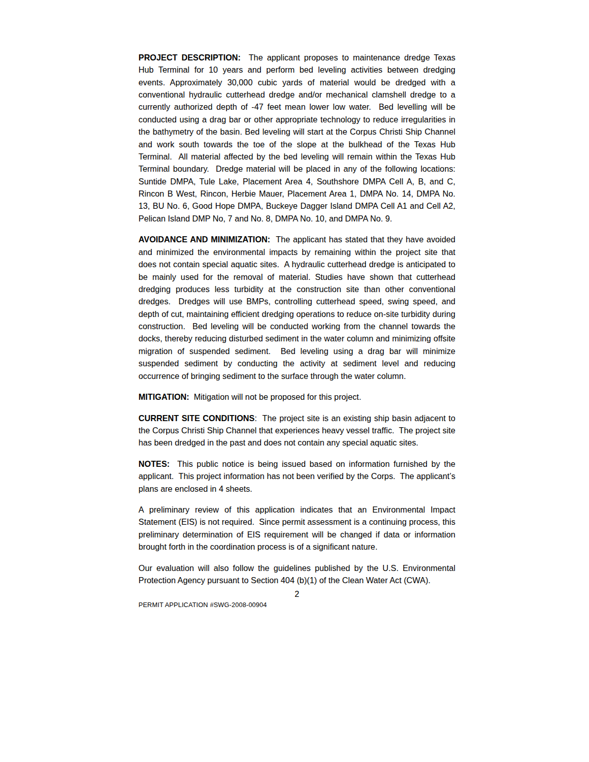PROJECT DESCRIPTION: The applicant proposes to maintenance dredge Texas Hub Terminal for 10 years and perform bed leveling activities between dredging events. Approximately 30,000 cubic yards of material would be dredged with a conventional hydraulic cutterhead dredge and/or mechanical clamshell dredge to a currently authorized depth of -47 feet mean lower low water. Bed levelling will be conducted using a drag bar or other appropriate technology to reduce irregularities in the bathymetry of the basin. Bed leveling will start at the Corpus Christi Ship Channel and work south towards the toe of the slope at the bulkhead of the Texas Hub Terminal. All material affected by the bed leveling will remain within the Texas Hub Terminal boundary. Dredge material will be placed in any of the following locations: Suntide DMPA, Tule Lake, Placement Area 4, Southshore DMPA Cell A, B, and C, Rincon B West, Rincon, Herbie Mauer, Placement Area 1, DMPA No. 14, DMPA No. 13, BU No. 6, Good Hope DMPA, Buckeye Dagger Island DMPA Cell A1 and Cell A2, Pelican Island DMP No, 7 and No. 8, DMPA No. 10, and DMPA No. 9.
AVOIDANCE AND MINIMIZATION: The applicant has stated that they have avoided and minimized the environmental impacts by remaining within the project site that does not contain special aquatic sites. A hydraulic cutterhead dredge is anticipated to be mainly used for the removal of material. Studies have shown that cutterhead dredging produces less turbidity at the construction site than other conventional dredges. Dredges will use BMPs, controlling cutterhead speed, swing speed, and depth of cut, maintaining efficient dredging operations to reduce on-site turbidity during construction. Bed leveling will be conducted working from the channel towards the docks, thereby reducing disturbed sediment in the water column and minimizing offsite migration of suspended sediment. Bed leveling using a drag bar will minimize suspended sediment by conducting the activity at sediment level and reducing occurrence of bringing sediment to the surface through the water column.
MITIGATION: Mitigation will not be proposed for this project.
CURRENT SITE CONDITIONS: The project site is an existing ship basin adjacent to the Corpus Christi Ship Channel that experiences heavy vessel traffic. The project site has been dredged in the past and does not contain any special aquatic sites.
NOTES: This public notice is being issued based on information furnished by the applicant. This project information has not been verified by the Corps. The applicant’s plans are enclosed in 4 sheets.
A preliminary review of this application indicates that an Environmental Impact Statement (EIS) is not required. Since permit assessment is a continuing process, this preliminary determination of EIS requirement will be changed if data or information brought forth in the coordination process is of a significant nature.
Our evaluation will also follow the guidelines published by the U.S. Environmental Protection Agency pursuant to Section 404 (b)(1) of the Clean Water Act (CWA).
2
PERMIT APPLICATION #SWG-2008-00904